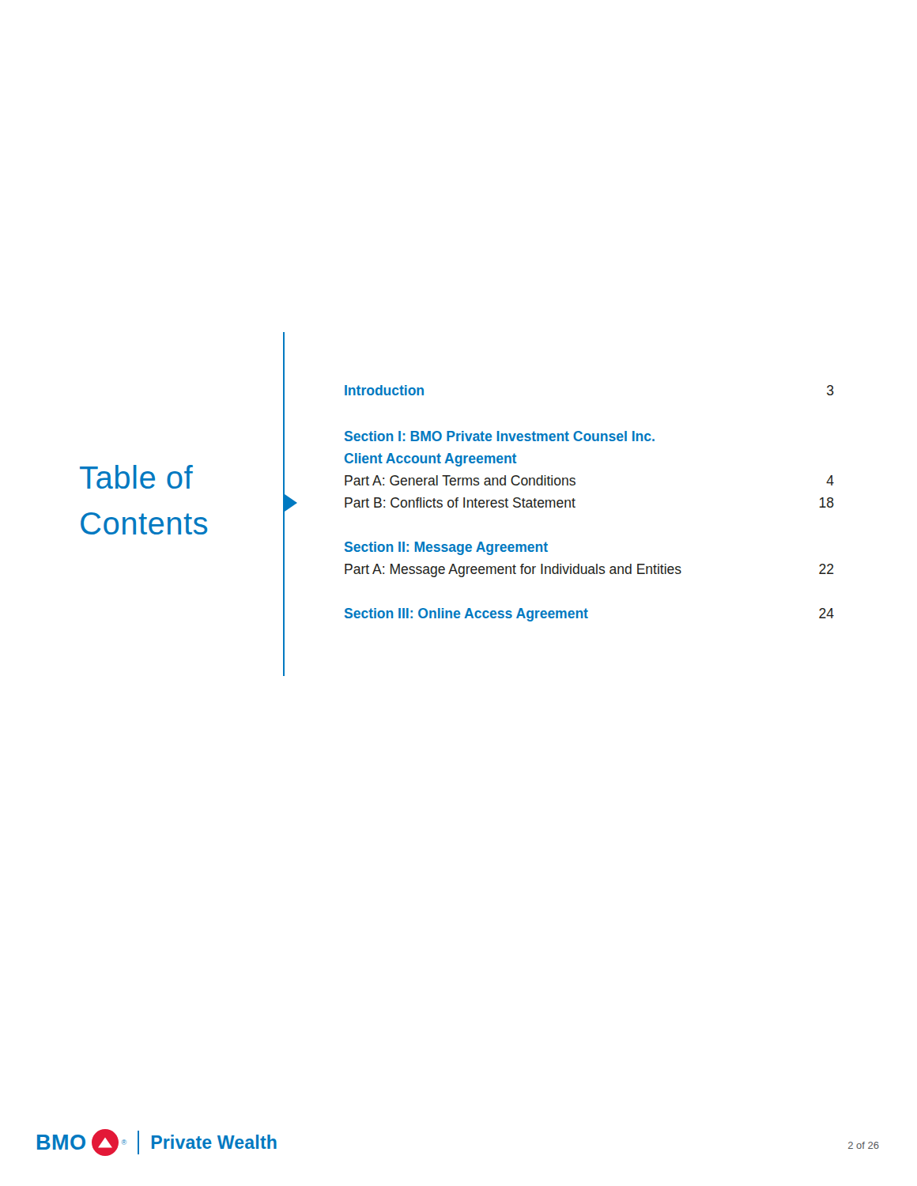Table of
Contents
Introduction 3
Section I: BMO Private Investment Counsel Inc.
Client Account Agreement
Part A: General Terms and Conditions 4
Part B: Conflicts of Interest Statement 18
Section II: Message Agreement
Part A: Message Agreement for Individuals and Entities 22
Section III: Online Access Agreement 24
BMO ® Private Wealth
2 of 26